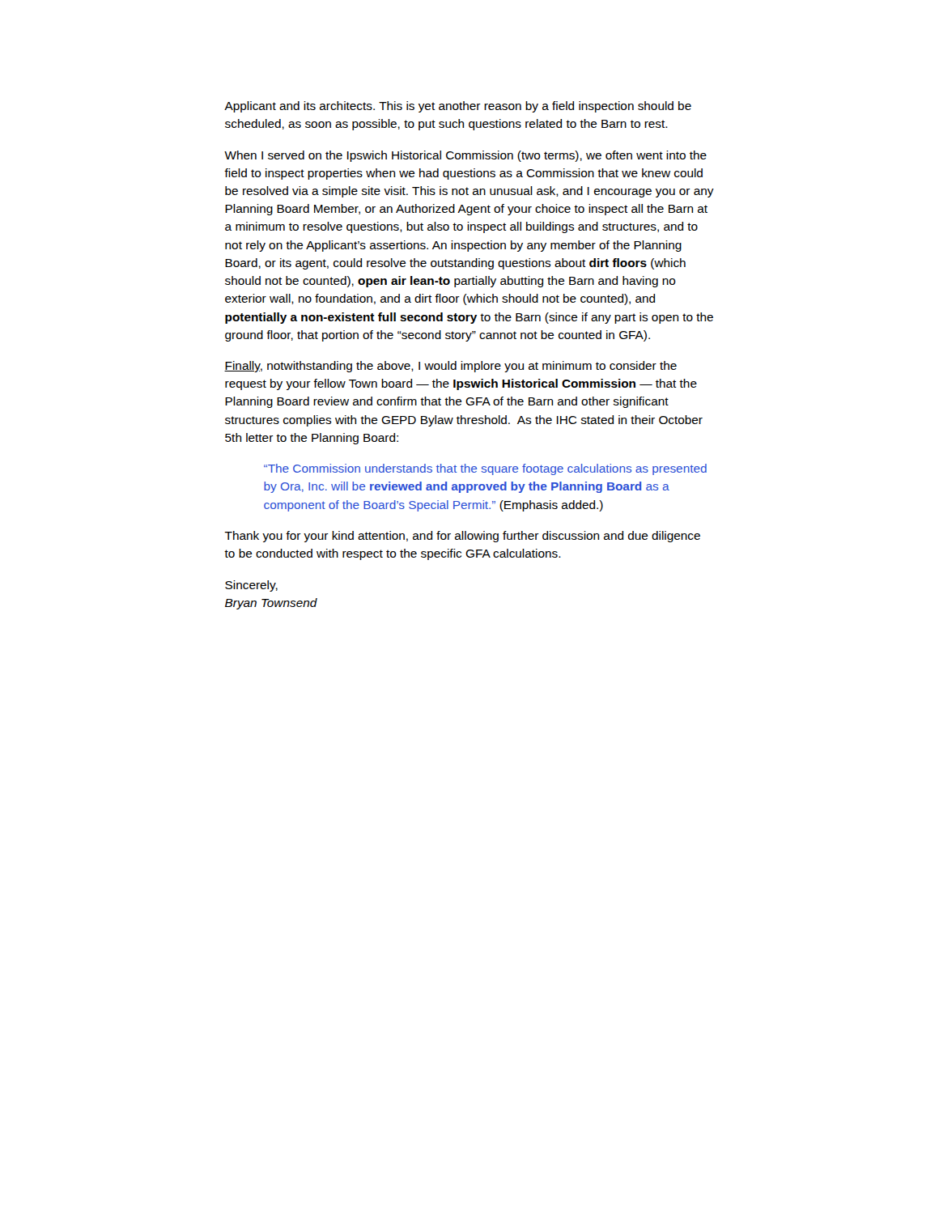Applicant and its architects. This is yet another reason by a field inspection should be scheduled, as soon as possible, to put such questions related to the Barn to rest.
When I served on the Ipswich Historical Commission (two terms), we often went into the field to inspect properties when we had questions as a Commission that we knew could be resolved via a simple site visit. This is not an unusual ask, and I encourage you or any Planning Board Member, or an Authorized Agent of your choice to inspect all the Barn at a minimum to resolve questions, but also to inspect all buildings and structures, and to not rely on the Applicant’s assertions. An inspection by any member of the Planning Board, or its agent, could resolve the outstanding questions about dirt floors (which should not be counted), open air lean-to partially abutting the Barn and having no exterior wall, no foundation, and a dirt floor (which should not be counted), and potentially a non-existent full second story to the Barn (since if any part is open to the ground floor, that portion of the “second story” cannot not be counted in GFA).
Finally, notwithstanding the above, I would implore you at minimum to consider the request by your fellow Town board — the Ipswich Historical Commission — that the Planning Board review and confirm that the GFA of the Barn and other significant structures complies with the GEPD Bylaw threshold. As the IHC stated in their October 5th letter to the Planning Board:
“The Commission understands that the square footage calculations as presented by Ora, Inc. will be reviewed and approved by the Planning Board as a component of the Board’s Special Permit.” (Emphasis added.)
Thank you for your kind attention, and for allowing further discussion and due diligence to be conducted with respect to the specific GFA calculations.
Sincerely,
Bryan Townsend